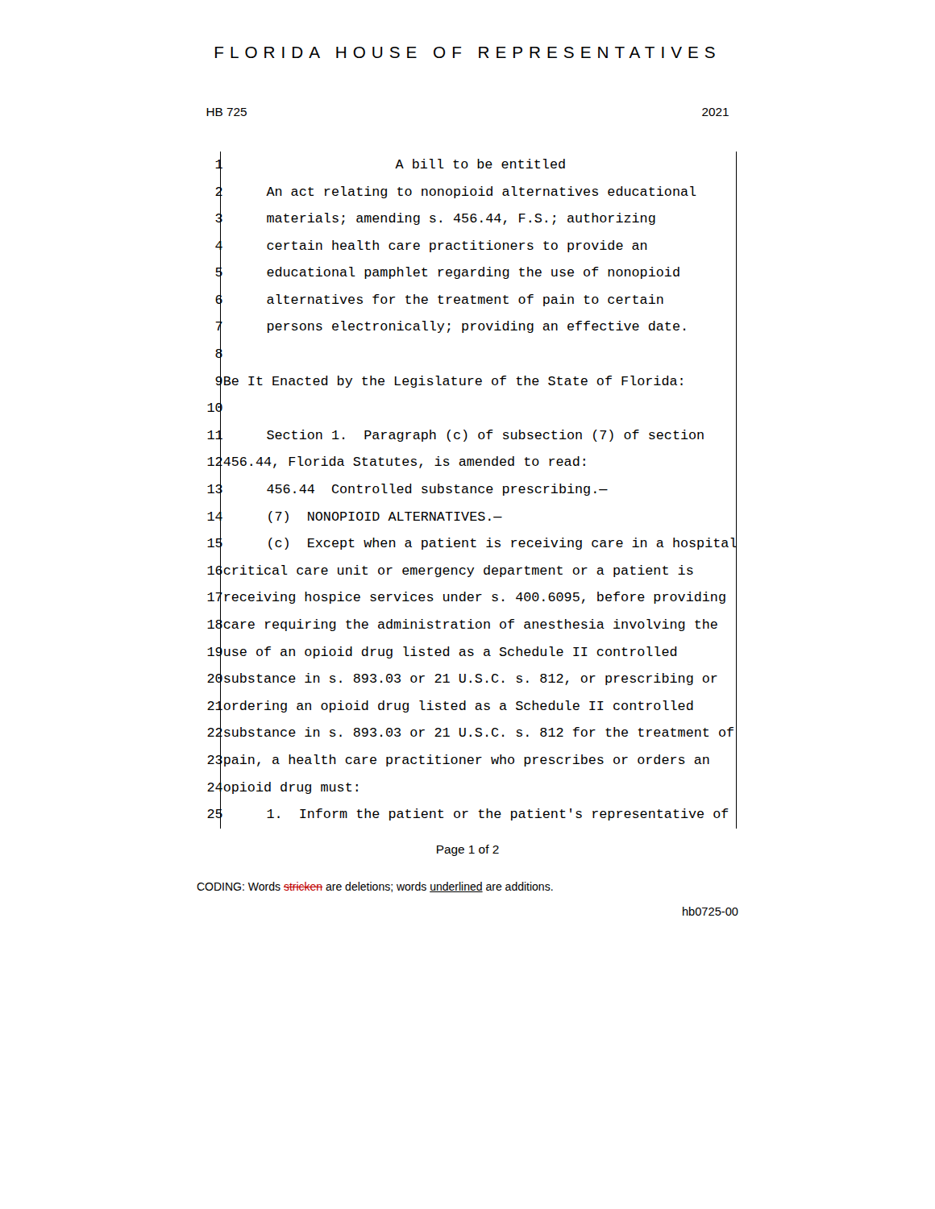FLORIDA HOUSE OF REPRESENTATIVES
HB 725 2021
| 1 | A bill to be entitled |
| 2 | An act relating to nonopioid alternatives educational |
| 3 | materials; amending s. 456.44, F.S.; authorizing |
| 4 | certain health care practitioners to provide an |
| 5 | educational pamphlet regarding the use of nonopioid |
| 6 | alternatives for the treatment of pain to certain |
| 7 | persons electronically; providing an effective date. |
| 8 | |
| 9 | Be It Enacted by the Legislature of the State of Florida: |
| 10 | |
| 11 | Section 1. Paragraph (c) of subsection (7) of section |
| 12 | 456.44, Florida Statutes, is amended to read: |
| 13 | 456.44 Controlled substance prescribing.— |
| 14 | (7) NONOPIOID ALTERNATIVES.— |
| 15 | (c) Except when a patient is receiving care in a hospital |
| 16 | critical care unit or emergency department or a patient is |
| 17 | receiving hospice services under s. 400.6095, before providing |
| 18 | care requiring the administration of anesthesia involving the |
| 19 | use of an opioid drug listed as a Schedule II controlled |
| 20 | substance in s. 893.03 or 21 U.S.C. s. 812, or prescribing or |
| 21 | ordering an opioid drug listed as a Schedule II controlled |
| 22 | substance in s. 893.03 or 21 U.S.C. s. 812 for the treatment of |
| 23 | pain, a health care practitioner who prescribes or orders an |
| 24 | opioid drug must: |
| 25 | 1. Inform the patient or the patient's representative of |
Page 1 of 2
CODING: Words stricken are deletions; words underlined are additions.
hb0725-00